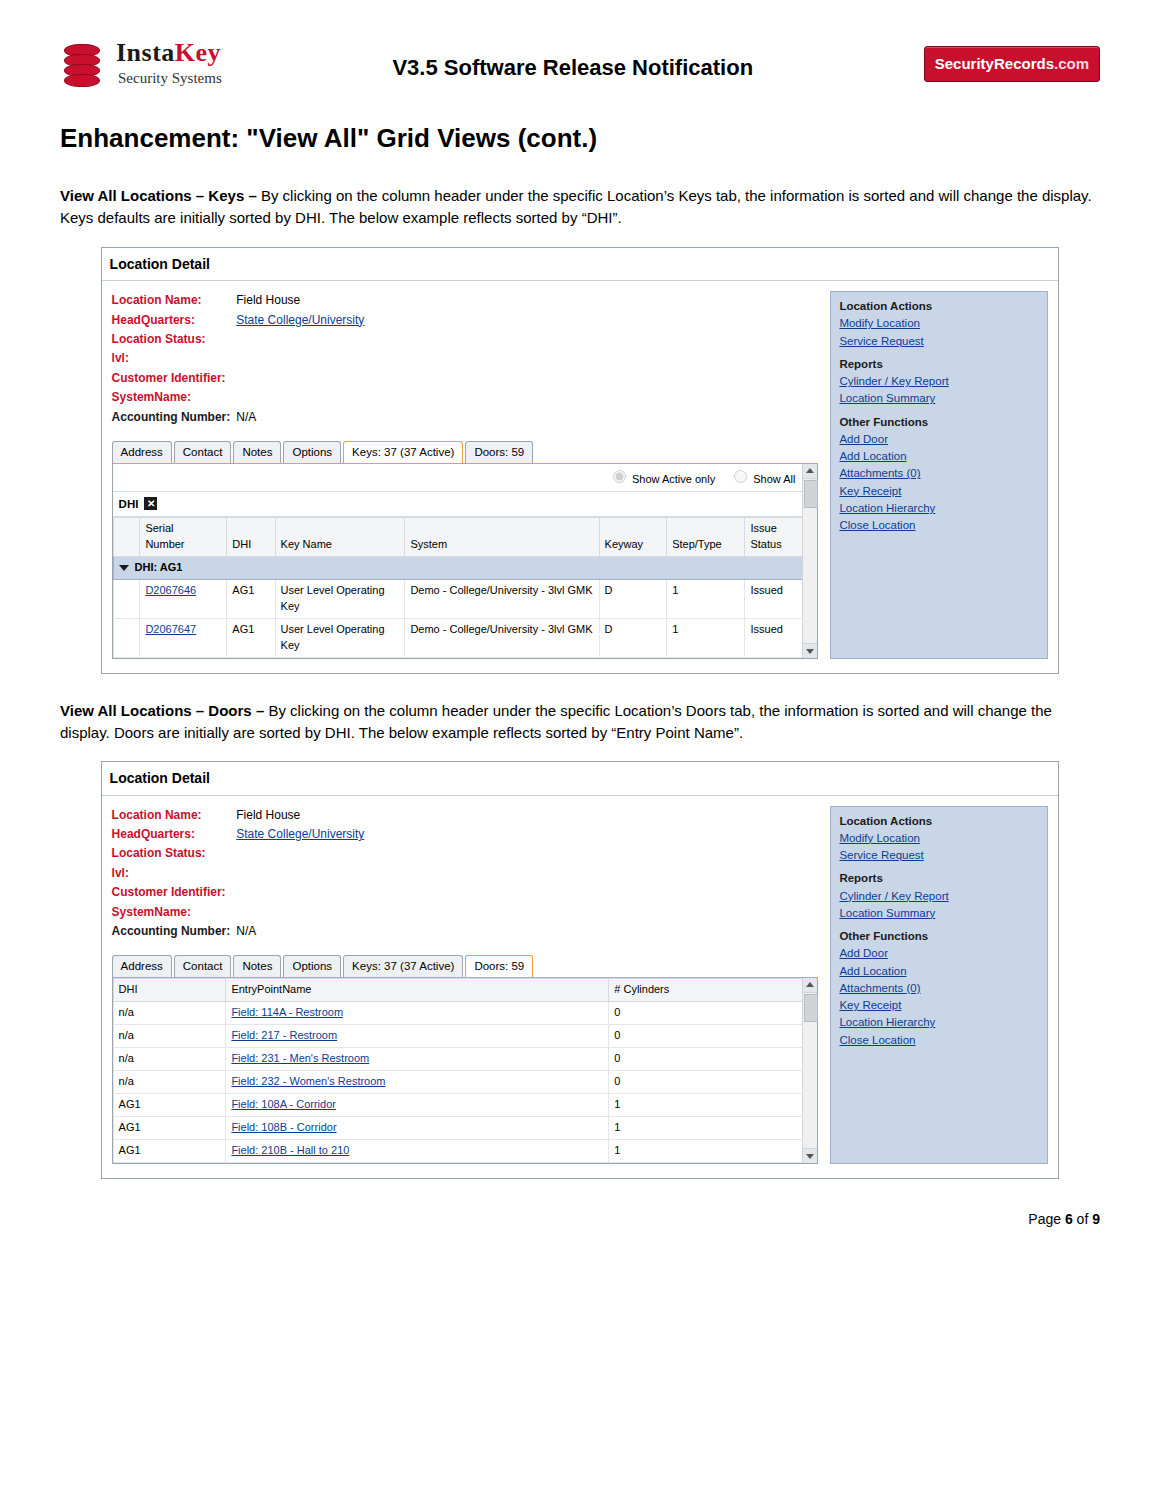Insta Key
Security Systems
V3.5 Software Release Notification
SecurityRecords.com
Enhancement: "View All" Grid Views (cont.)
View All Locations – Keys – By clicking on the column header under the specific Location’s Keys tab, the information is sorted and will change the display. Keys defaults are initially sorted by DHI. The below example reflects sorted by “DHI”.
Location Detail
| Location Name: | Field House |
| HeadQuarters: | State College/University |
| Location Status: | |
| lvl: | |
| Customer Identifier: | |
| SystemName: | |
| Accounting Number: | N/A |
Address
Contact
Notes
Options
Keys: 37 (37 Active)
Doors: 59
Show Active only Show All
DHI ✕
| | Serial Number | DHI | Key Name | System | Keyway | Step/Type | Issue Status |
| --- | --- | --- | --- | --- | --- | --- | --- |
| DHI: AG1 |
| | D2067646 | AG1 | User Level Operating Key | Demo - College/University - 3lvl GMK | D | 1 | Issued |
| | D2067647 | AG1 | User Level Operating Key | Demo - College/University - 3lvl GMK | D | 1 | Issued |
Location Actions
Modify Location Service Request
Reports
Cylinder / Key Report Location Summary
Other Functions
Add Door Add Location Attachments (0) Key Receipt Location Hierarchy Close Location
View All Locations – Doors – By clicking on the column header under the specific Location’s Doors tab, the information is sorted and will change the display. Doors are initially are sorted by DHI. The below example reflects sorted by “Entry Point Name”.
Location Detail
| Location Name: | Field House |
| HeadQuarters: | State College/University |
| Location Status: | |
| lvl: | |
| Customer Identifier: | |
| SystemName: | |
| Accounting Number: | N/A |
Address
Contact
Notes
Options
Keys: 37 (37 Active)
Doors: 59
| DHI | EntryPointName | # Cylinders |
| --- | --- | --- |
| n/a | Field: 114A - Restroom | 0 |
| n/a | Field: 217 - Restroom | 0 |
| n/a | Field: 231 - Men's Restroom | 0 |
| n/a | Field: 232 - Women's Restroom | 0 |
| AG1 | Field: 108A - Corridor | 1 |
| AG1 | Field: 108B - Corridor | 1 |
| AG1 | Field: 210B - Hall to 210 | 1 |
Location Actions
Modify Location Service Request
Reports
Cylinder / Key Report Location Summary
Other Functions
Add Door Add Location Attachments (0) Key Receipt Location Hierarchy Close Location
Page 6 of 9